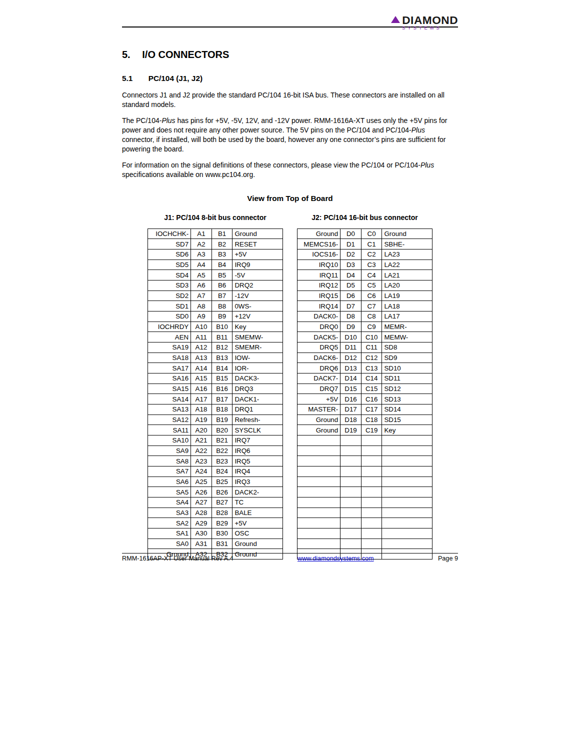DIAMOND
SYSTEMS
5. I/O CONNECTORS
5.1 PC/104 (J1, J2)
Connectors J1 and J2 provide the standard PC/104 16-bit ISA bus. These connectors are installed on all standard models.
The PC/104-Plus has pins for +5V, -5V, 12V, and -12V power. RMM-1616A-XT uses only the +5V pins for power and does not require any other power source. The 5V pins on the PC/104 and PC/104-Plus connector, if installed, will both be used by the board, however any one connector’s pins are sufficient for powering the board.
For information on the signal definitions of these connectors, please view the PC/104 or PC/104-Plus specifications available on www.pc104.org.
View from Top of Board
J1: PC/104 8-bit bus connector
| IOCHCHK- | A1 | B1 | Ground |
| SD7 | A2 | B2 | RESET |
| SD6 | A3 | B3 | +5V |
| SD5 | A4 | B4 | IRQ9 |
| SD4 | A5 | B5 | -5V |
| SD3 | A6 | B6 | DRQ2 |
| SD2 | A7 | B7 | -12V |
| SD1 | A8 | B8 | 0WS- |
| SD0 | A9 | B9 | +12V |
| IOCHRDY | A10 | B10 | Key |
| AEN | A11 | B11 | SMEMW- |
| SA19 | A12 | B12 | SMEMR- |
| SA18 | A13 | B13 | IOW- |
| SA17 | A14 | B14 | IOR- |
| SA16 | A15 | B15 | DACK3- |
| SA15 | A16 | B16 | DRQ3 |
| SA14 | A17 | B17 | DACK1- |
| SA13 | A18 | B18 | DRQ1 |
| SA12 | A19 | B19 | Refresh- |
| SA11 | A20 | B20 | SYSCLK |
| SA10 | A21 | B21 | IRQ7 |
| SA9 | A22 | B22 | IRQ6 |
| SA8 | A23 | B23 | IRQ5 |
| SA7 | A24 | B24 | IRQ4 |
| SA6 | A25 | B25 | IRQ3 |
| SA5 | A26 | B26 | DACK2- |
| SA4 | A27 | B27 | TC |
| SA3 | A28 | B28 | BALE |
| SA2 | A29 | B29 | +5V |
| SA1 | A30 | B30 | OSC |
| SA0 | A31 | B31 | Ground |
| Ground | A32 | B32 | Ground |
J2: PC/104 16-bit bus connector
| Ground | D0 | C0 | Ground |
| MEMCS16- | D1 | C1 | SBHE- |
| IOCS16- | D2 | C2 | LA23 |
| IRQ10 | D3 | C3 | LA22 |
| IRQ11 | D4 | C4 | LA21 |
| IRQ12 | D5 | C5 | LA20 |
| IRQ15 | D6 | C6 | LA19 |
| IRQ14 | D7 | C7 | LA18 |
| DACK0- | D8 | C8 | LA17 |
| DRQ0 | D9 | C9 | MEMR- |
| DACK5- | D10 | C10 | MEMW- |
| DRQ5 | D11 | C11 | SD8 |
| DACK6- | D12 | C12 | SD9 |
| DRQ6 | D13 | C13 | SD10 |
| DACK7- | D14 | C14 | SD11 |
| DRQ7 | D15 | C15 | SD12 |
| +5V | D16 | C16 | SD13 |
| MASTER- | D17 | C17 | SD14 |
| Ground | D18 | C18 | SD15 |
| Ground | D19 | C19 | Key |
RMM-1616AP-XT User Manual Rev A.4
www.diamondsystems.com
Page 9